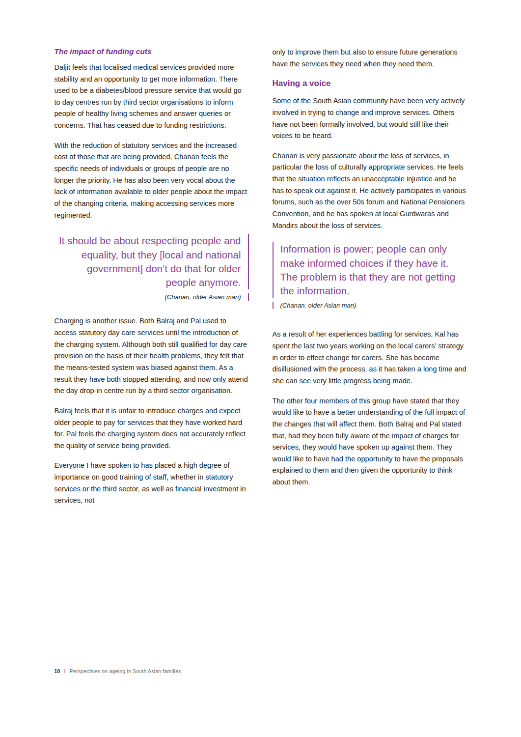The impact of funding cuts
Daljit feels that localised medical services provided more stability and an opportunity to get more information. There used to be a diabetes/blood pressure service that would go to day centres run by third sector organisations to inform people of healthy living schemes and answer queries or concerns. That has ceased due to funding restrictions.
With the reduction of statutory services and the increased cost of those that are being provided, Chanan feels the specific needs of individuals or groups of people are no longer the priority. He has also been very vocal about the lack of information available to older people about the impact of the changing criteria, making accessing services more regimented.
It should be about respecting people and equality, but they [local and national government] don’t do that for older people anymore.
(Chanan, older Asian man)
Charging is another issue. Both Balraj and Pal used to access statutory day care services until the introduction of the charging system. Although both still qualified for day care provision on the basis of their health problems, they felt that the means-tested system was biased against them. As a result they have both stopped attending, and now only attend the day drop-in centre run by a third sector organisation.
Balraj feels that it is unfair to introduce charges and expect older people to pay for services that they have worked hard for. Pal feels the charging system does not accurately reflect the quality of service being provided.
Everyone I have spoken to has placed a high degree of importance on good training of staff, whether in statutory services or the third sector, as well as financial investment in services, not
only to improve them but also to ensure future generations have the services they need when they need them.
Having a voice
Some of the South Asian community have been very actively involved in trying to change and improve services. Others have not been formally involved, but would still like their voices to be heard.
Chanan is very passionate about the loss of services, in particular the loss of culturally appropriate services. He feels that the situation reflects an unacceptable injustice and he has to speak out against it. He actively participates in various forums, such as the over 50s forum and National Pensioners Convention, and he has spoken at local Gurdwaras and Mandirs about the loss of services.
Information is power; people can only make informed choices if they have it. The problem is that they are not getting the information.
(Chanan, older Asian man)
As a result of her experiences battling for services, Kal has spent the last two years working on the local carers’ strategy in order to effect change for carers. She has become disillusioned with the process, as it has taken a long time and she can see very little progress being made.
The other four members of this group have stated that they would like to have a better understanding of the full impact of the changes that will affect them. Both Balraj and Pal stated that, had they been fully aware of the impact of charges for services, they would have spoken up against them. They would like to have had the opportunity to have the proposals explained to them and then given the opportunity to think about them.
10 IPerspectives on ageing in South Asian families